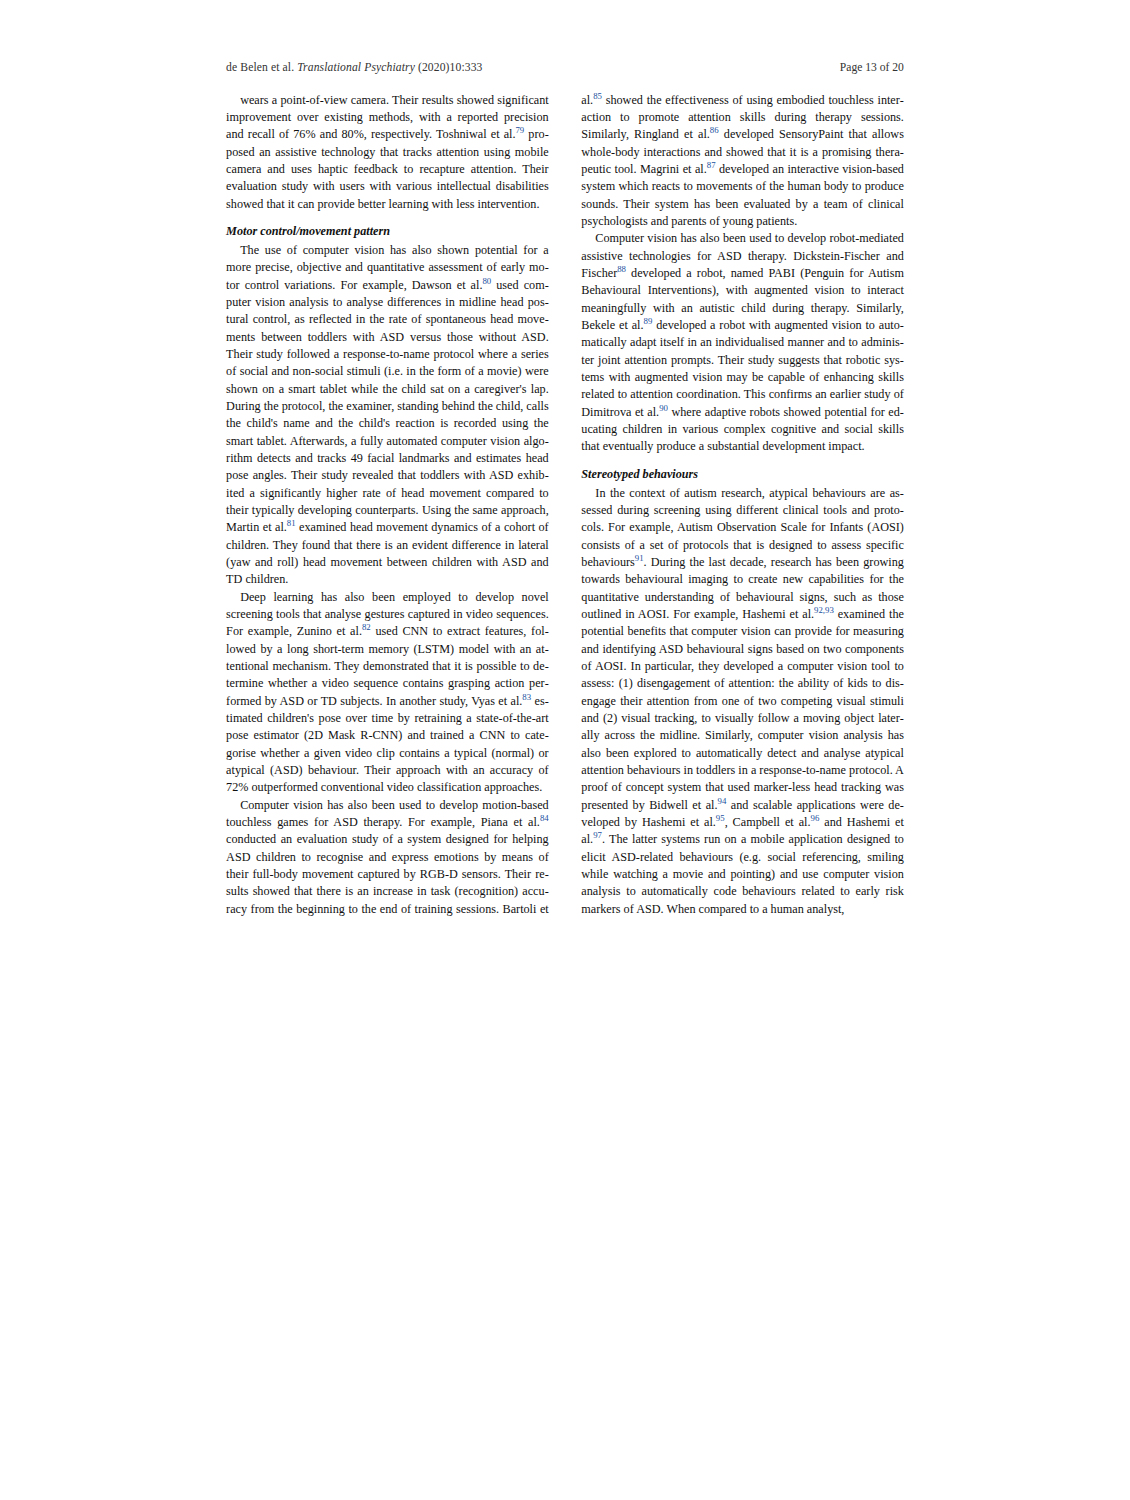de Belen et al. Translational Psychiatry (2020)10:333
Page 13 of 20
wears a point-of-view camera. Their results showed significant improvement over existing methods, with a reported precision and recall of 76% and 80%, respectively. Toshniwal et al.79 proposed an assistive technology that tracks attention using mobile camera and uses haptic feedback to recapture attention. Their evaluation study with users with various intellectual disabilities showed that it can provide better learning with less intervention.
Motor control/movement pattern
The use of computer vision has also shown potential for a more precise, objective and quantitative assessment of early motor control variations. For example, Dawson et al.80 used computer vision analysis to analyse differences in midline head postural control, as reflected in the rate of spontaneous head movements between toddlers with ASD versus those without ASD. Their study followed a response-to-name protocol where a series of social and non-social stimuli (i.e. in the form of a movie) were shown on a smart tablet while the child sat on a caregiver's lap. During the protocol, the examiner, standing behind the child, calls the child's name and the child's reaction is recorded using the smart tablet. Afterwards, a fully automated computer vision algorithm detects and tracks 49 facial landmarks and estimates head pose angles. Their study revealed that toddlers with ASD exhibited a significantly higher rate of head movement compared to their typically developing counterparts. Using the same approach, Martin et al.81 examined head movement dynamics of a cohort of children. They found that there is an evident difference in lateral (yaw and roll) head movement between children with ASD and TD children.
Deep learning has also been employed to develop novel screening tools that analyse gestures captured in video sequences. For example, Zunino et al.82 used CNN to extract features, followed by a long short-term memory (LSTM) model with an attentional mechanism. They demonstrated that it is possible to determine whether a video sequence contains grasping action performed by ASD or TD subjects. In another study, Vyas et al.83 estimated children's pose over time by retraining a state-of-the-art pose estimator (2D Mask R-CNN) and trained a CNN to categorise whether a given video clip contains a typical (normal) or atypical (ASD) behaviour. Their approach with an accuracy of 72% outperformed conventional video classification approaches.
Computer vision has also been used to develop motion-based touchless games for ASD therapy. For example, Piana et al.84 conducted an evaluation study of a system designed for helping ASD children to recognise and express emotions by means of their full-body movement captured by RGB-D sensors. Their results showed that there is an increase in task (recognition) accuracy from the beginning to the end of training sessions. Bartoli et al.85 showed the effectiveness of using embodied touchless interaction to promote attention skills during therapy sessions. Similarly, Ringland et al.86 developed SensoryPaint that allows whole-body interactions and showed that it is a promising therapeutic tool. Magrini et al.87 developed an interactive vision-based system which reacts to movements of the human body to produce sounds. Their system has been evaluated by a team of clinical psychologists and parents of young patients.
Computer vision has also been used to develop robot-mediated assistive technologies for ASD therapy. Dickstein-Fischer and Fischer88 developed a robot, named PABI (Penguin for Autism Behavioural Interventions), with augmented vision to interact meaningfully with an autistic child during therapy. Similarly, Bekele et al.89 developed a robot with augmented vision to automatically adapt itself in an individualised manner and to administer joint attention prompts. Their study suggests that robotic systems with augmented vision may be capable of enhancing skills related to attention coordination. This confirms an earlier study of Dimitrova et al.90 where adaptive robots showed potential for educating children in various complex cognitive and social skills that eventually produce a substantial development impact.
Stereotyped behaviours
In the context of autism research, atypical behaviours are assessed during screening using different clinical tools and protocols. For example, Autism Observation Scale for Infants (AOSI) consists of a set of protocols that is designed to assess specific behaviours91. During the last decade, research has been growing towards behavioural imaging to create new capabilities for the quantitative understanding of behavioural signs, such as those outlined in AOSI. For example, Hashemi et al.92,93 examined the potential benefits that computer vision can provide for measuring and identifying ASD behavioural signs based on two components of AOSI. In particular, they developed a computer vision tool to assess: (1) disengagement of attention: the ability of kids to disengage their attention from one of two competing visual stimuli and (2) visual tracking, to visually follow a moving object laterally across the midline. Similarly, computer vision analysis has also been explored to automatically detect and analyse atypical attention behaviours in toddlers in a response-to-name protocol. A proof of concept system that used marker-less head tracking was presented by Bidwell et al.94 and scalable applications were developed by Hashemi et al.95, Campbell et al.96 and Hashemi et al.97. The latter systems run on a mobile application designed to elicit ASD-related behaviours (e.g. social referencing, smiling while watching a movie and pointing) and use computer vision analysis to automatically code behaviours related to early risk markers of ASD. When compared to a human analyst,